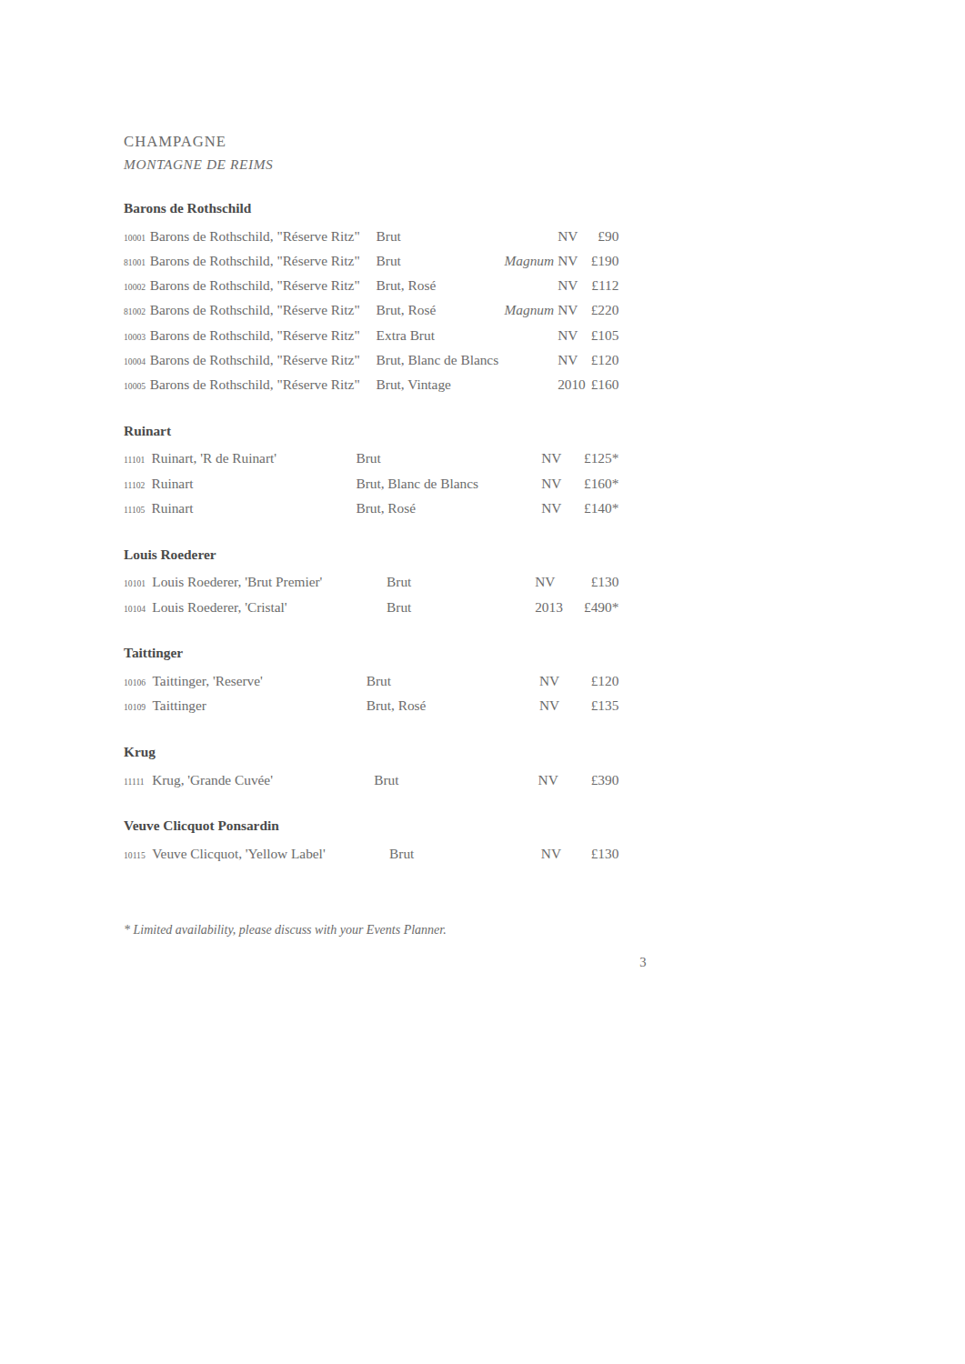CHAMPAGNE
MONTAGNE DE REIMS
Barons de Rothschild
| 10001 | Barons de Rothschild, "Réserve Ritz" | Brut | | NV | £90 |
| 81001 | Barons de Rothschild, "Réserve Ritz" | Brut | Magnum | NV | £190 |
| 10002 | Barons de Rothschild, "Réserve Ritz" | Brut, Rosé | | NV | £112 |
| 81002 | Barons de Rothschild, "Réserve Ritz" | Brut, Rosé | Magnum | NV | £220 |
| 10003 | Barons de Rothschild, "Réserve Ritz" | Extra Brut | | NV | £105 |
| 10004 | Barons de Rothschild, "Réserve Ritz" | Brut, Blanc de Blancs | | NV | £120 |
| 10005 | Barons de Rothschild, "Réserve Ritz" | Brut, Vintage | | 2010 | £160 |
Ruinart
| 11101 | Ruinart, 'R de Ruinart' | Brut | | NV | £125* |
| 11102 | Ruinart | Brut, Blanc de Blancs | | NV | £160* |
| 11105 | Ruinart | Brut, Rosé | | NV | £140* |
Louis Roederer
| 10101 | Louis Roederer, 'Brut Premier' | Brut | | NV | £130 |
| 10104 | Louis Roederer, 'Cristal' | Brut | | 2013 | £490* |
Taittinger
| 10106 | Taittinger, 'Reserve' | Brut | | NV | £120 |
| 10109 | Taittinger | Brut, Rosé | | NV | £135 |
Krug
| 11111 | Krug, 'Grande Cuvée' | Brut | | NV | £390 |
Veuve Clicquot Ponsardin
| 10115 | Veuve Clicquot, 'Yellow Label' | Brut | | NV | £130 |
* Limited availability, please discuss with your Events Planner.
3